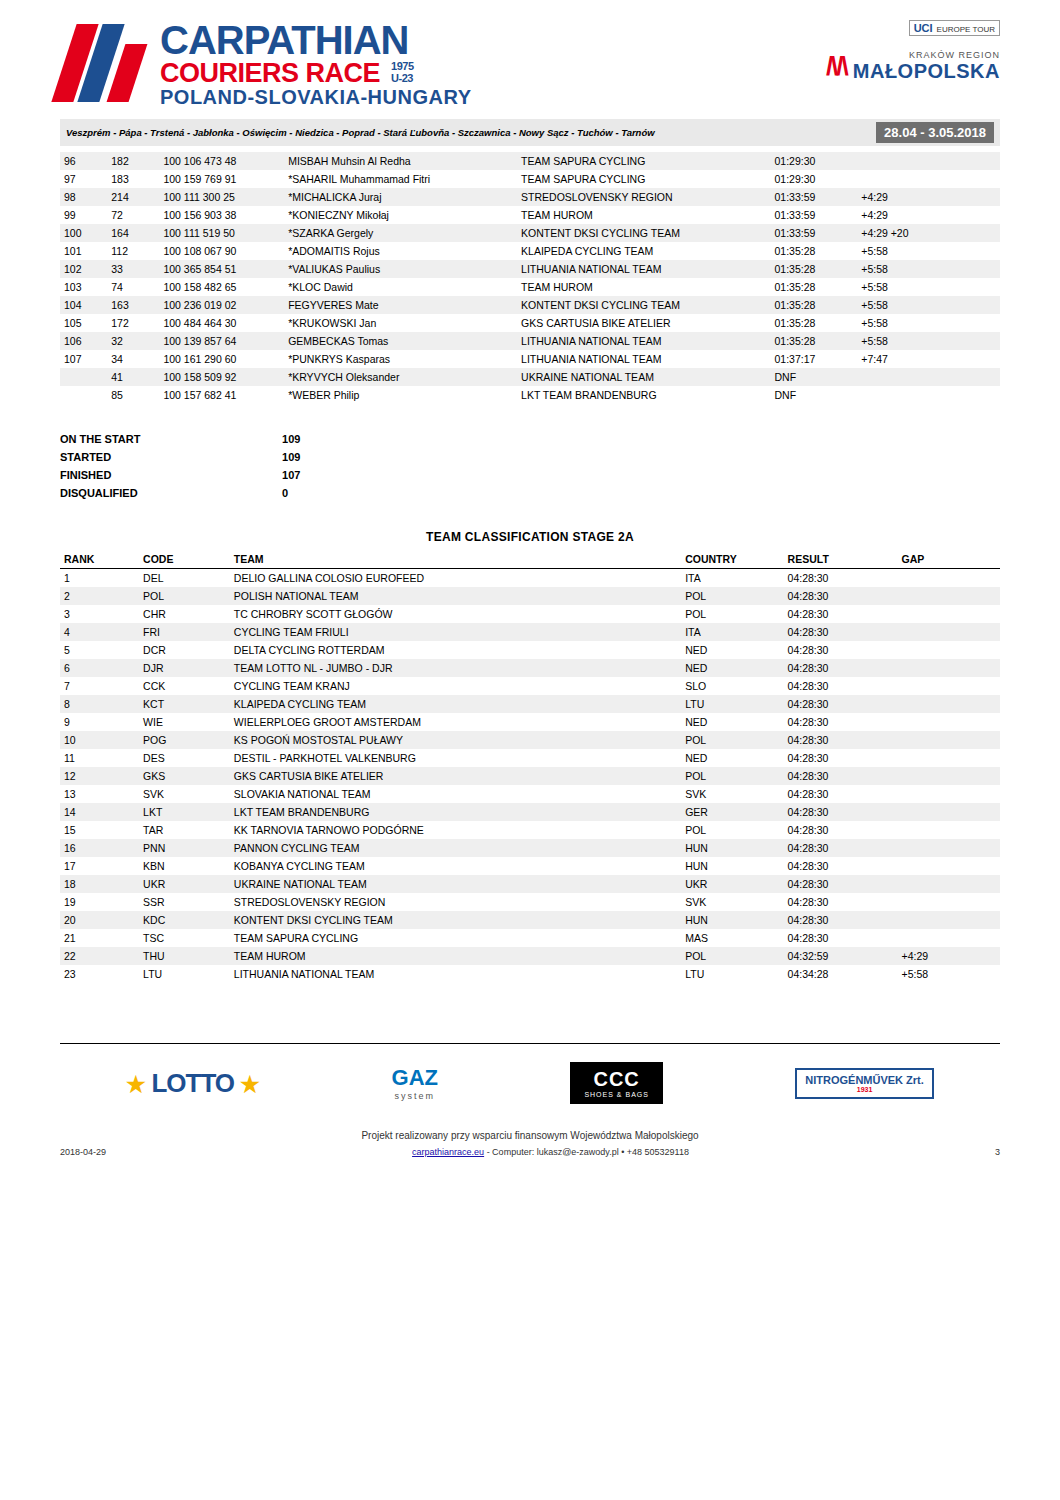CARPATHIAN
COURIERS RACE 1975
U-23
POLAND-SLOVAKIA-HUNGARY
UCIEUROPE TOUR
/\/\
KRAKÓW REGION
MAŁOPOLSKA
Veszprém - Pápa - Trstená - Jabłonka - Oświęcim - Niedzica - Poprad - Stará Ľubovňa - Szczawnica - Nowy Sącz - Tuchów - Tarnów
28.04 - 3.05.2018
| 96 | 182 | 100 106 473 48 | MISBAH Muhsin Al Redha | TEAM SAPURA CYCLING | 01:29:30 | | |
| 97 | 183 | 100 159 769 91 | *SAHARIL Muhammamad Fitri | TEAM SAPURA CYCLING | 01:29:30 | | |
| 98 | 214 | 100 111 300 25 | *MICHALICKA Juraj | STREDOSLOVENSKY REGION | 01:33:59 | +4:29 | |
| 99 | 72 | 100 156 903 38 | *KONIECZNY Mikołaj | TEAM HUROM | 01:33:59 | +4:29 | |
| 100 | 164 | 100 111 519 50 | *SZARKA Gergely | KONTENT DKSI CYCLING TEAM | 01:33:59 | +4:29 +20 | |
| 101 | 112 | 100 108 067 90 | *ADOMAITIS Rojus | KLAIPEDA CYCLING TEAM | 01:35:28 | +5:58 | |
| 102 | 33 | 100 365 854 51 | *VALIUKAS Paulius | LITHUANIA NATIONAL TEAM | 01:35:28 | +5:58 | |
| 103 | 74 | 100 158 482 65 | *KLOC Dawid | TEAM HUROM | 01:35:28 | +5:58 | |
| 104 | 163 | 100 236 019 02 | FEGYVERES Mate | KONTENT DKSI CYCLING TEAM | 01:35:28 | +5:58 | |
| 105 | 172 | 100 484 464 30 | *KRUKOWSKI Jan | GKS CARTUSIA BIKE ATELIER | 01:35:28 | +5:58 | |
| 106 | 32 | 100 139 857 64 | GEMBECKAS Tomas | LITHUANIA NATIONAL TEAM | 01:35:28 | +5:58 | |
| 107 | 34 | 100 161 290 60 | *PUNKRYS Kasparas | LITHUANIA NATIONAL TEAM | 01:37:17 | +7:47 | |
| | 41 | 100 158 509 92 | *KRYVYCH Oleksander | UKRAINE NATIONAL TEAM | DNF | | |
| | 85 | 100 157 682 41 | *WEBER Philip | LKT TEAM BRANDENBURG | DNF | | |
| ON THE START | 109 |
| STARTED | 109 |
| FINISHED | 107 |
| DISQUALIFIED | 0 |
TEAM CLASSIFICATION STAGE 2A
| RANK | CODE | TEAM | COUNTRY | RESULT | GAP |
| --- | --- | --- | --- | --- | --- |
| 1 | DEL | DELIO GALLINA COLOSIO EUROFEED | ITA | 04:28:30 | |
| 2 | POL | POLISH NATIONAL TEAM | POL | 04:28:30 | |
| 3 | CHR | TC CHROBRY SCOTT GŁOGÓW | POL | 04:28:30 | |
| 4 | FRI | CYCLING TEAM FRIULI | ITA | 04:28:30 | |
| 5 | DCR | DELTA CYCLING ROTTERDAM | NED | 04:28:30 | |
| 6 | DJR | TEAM LOTTO NL - JUMBO - DJR | NED | 04:28:30 | |
| 7 | CCK | CYCLING TEAM KRANJ | SLO | 04:28:30 | |
| 8 | KCT | KLAIPEDA CYCLING TEAM | LTU | 04:28:30 | |
| 9 | WIE | WIELERPLOEG GROOT AMSTERDAM | NED | 04:28:30 | |
| 10 | POG | KS POGOŃ MOSTOSTAL PUŁAWY | POL | 04:28:30 | |
| 11 | DES | DESTIL - PARKHOTEL VALKENBURG | NED | 04:28:30 | |
| 12 | GKS | GKS CARTUSIA BIKE ATELIER | POL | 04:28:30 | |
| 13 | SVK | SLOVAKIA NATIONAL TEAM | SVK | 04:28:30 | |
| 14 | LKT | LKT TEAM BRANDENBURG | GER | 04:28:30 | |
| 15 | TAR | KK TARNOVIA TARNOWO PODGÓRNE | POL | 04:28:30 | |
| 16 | PNN | PANNON CYCLING TEAM | HUN | 04:28:30 | |
| 17 | KBN | KOBANYA CYCLING TEAM | HUN | 04:28:30 | |
| 18 | UKR | UKRAINE NATIONAL TEAM | UKR | 04:28:30 | |
| 19 | SSR | STREDOSLOVENSKY REGION | SVK | 04:28:30 | |
| 20 | KDC | KONTENT DKSI CYCLING TEAM | HUN | 04:28:30 | |
| 21 | TSC | TEAM SAPURA CYCLING | MAS | 04:28:30 | |
| 22 | THU | TEAM HUROM | POL | 04:32:59 | +4:29 |
| 23 | LTU | LITHUANIA NATIONAL TEAM | LTU | 04:34:28 | +5:58 |
★ LOTTO ★
GAZsystem
CCCSHOES & BAGS
NITROGÉNMŰVEK Zrt.1931
Projekt realizowany przy wsparciu finansowym Województwa Małopolskiego
2018-04-29
carpathianrace.eu - Computer: lukasz@e-zawody.pl • +48 505329118
3